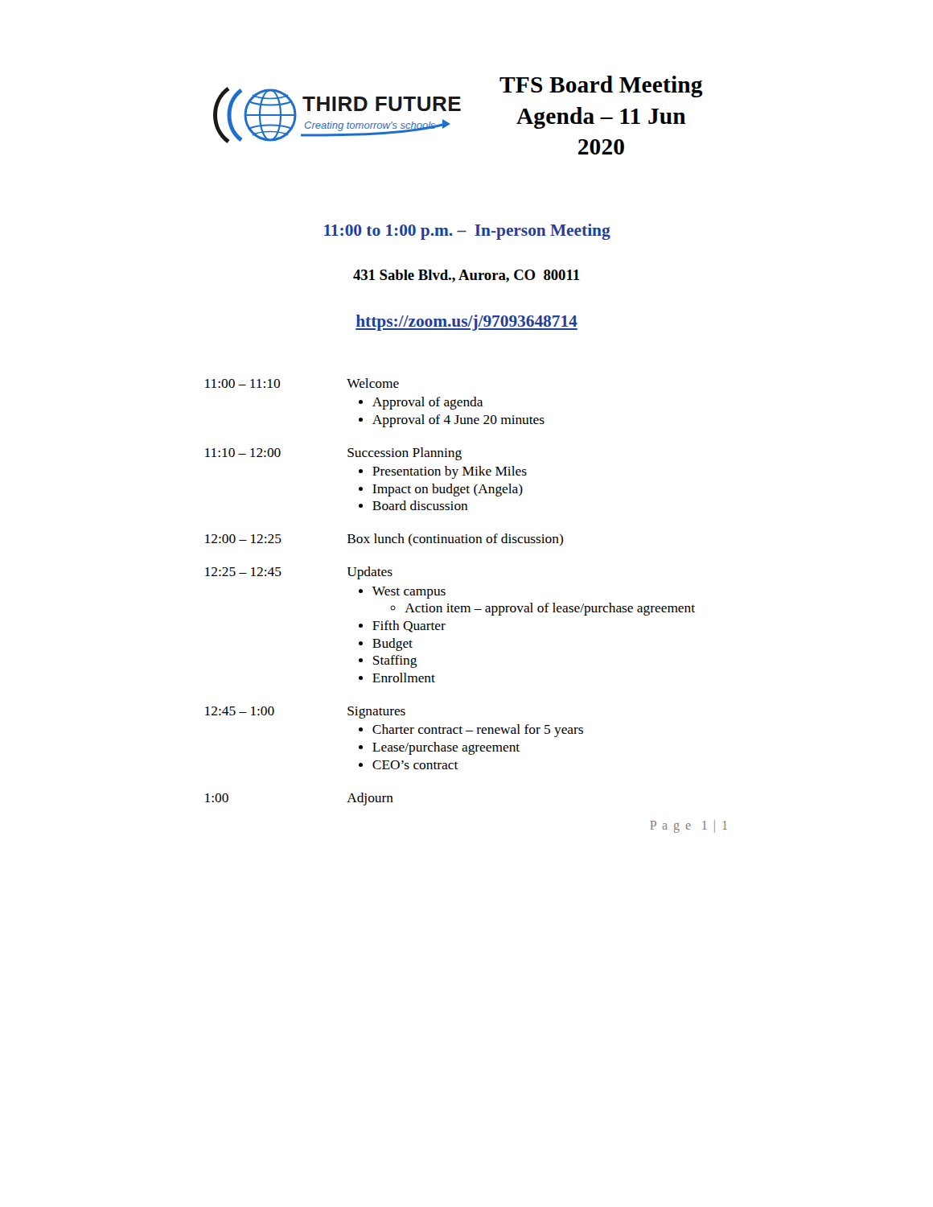THIRD FUTURE Creating tomorrow's schools
TFS Board Meeting
Agenda – 11 Jun 2020
11:00 to 1:00 p.m. – In-person Meeting
431 Sable Blvd., Aurora, CO 80011
https://zoom.us/j/97093648714
| 11:00 – 11:10 | Welcome Approval of agenda Approval of 4 June 20 minutes |
| 11:10 – 12:00 | Succession Planning Presentation by Mike Miles Impact on budget (Angela) Board discussion |
| 12:00 – 12:25 | Box lunch (continuation of discussion) |
| 12:25 – 12:45 | Updates West campus Action item – approval of lease/purchase agreement Fifth Quarter Budget Staffing Enrollment |
| 12:45 – 1:00 | Signatures Charter contract – renewal for 5 years Lease/purchase agreement CEO’s contract |
| 1:00 | Adjourn |
P a g e 1 | 1